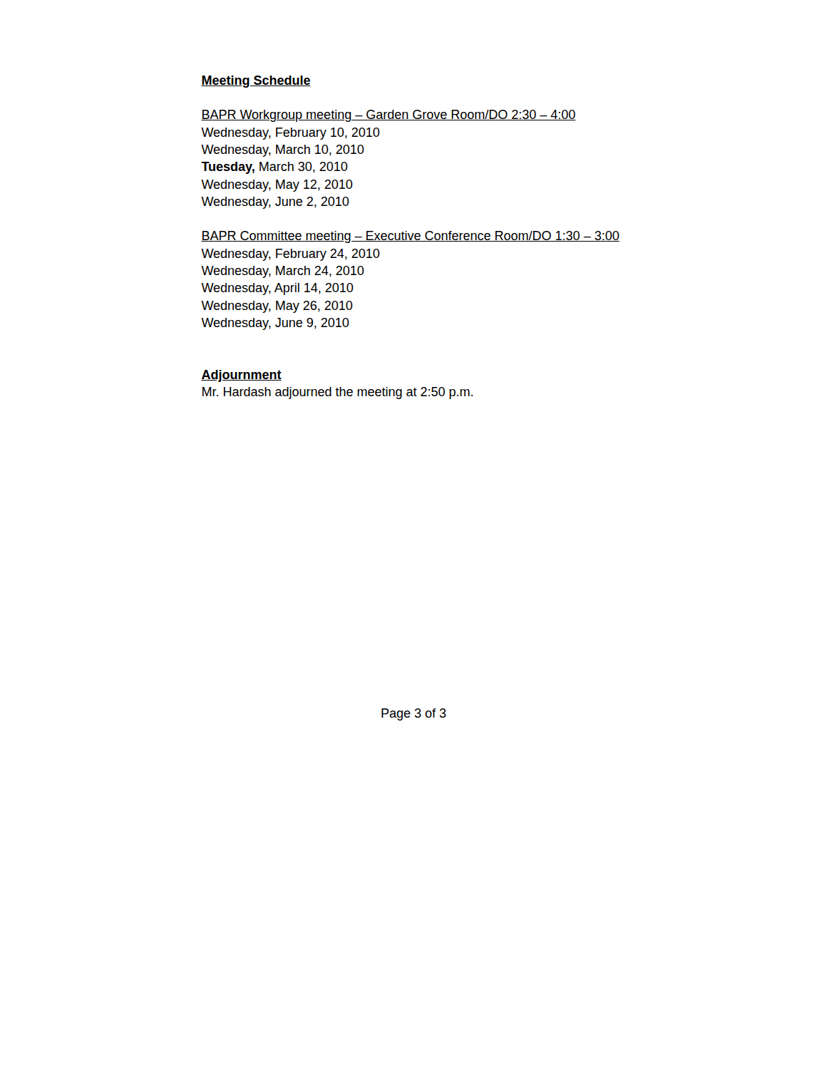Meeting Schedule
BAPR Workgroup meeting – Garden Grove Room/DO 2:30 – 4:00
Wednesday, February 10, 2010
Wednesday, March 10, 2010
Tuesday, March 30, 2010
Wednesday, May 12, 2010
Wednesday, June 2, 2010
BAPR Committee meeting – Executive Conference Room/DO 1:30 – 3:00
Wednesday, February 24, 2010
Wednesday, March 24, 2010
Wednesday, April 14, 2010
Wednesday, May 26, 2010
Wednesday, June 9, 2010
Adjournment
Mr. Hardash adjourned the meeting at 2:50 p.m.
Page 3 of 3